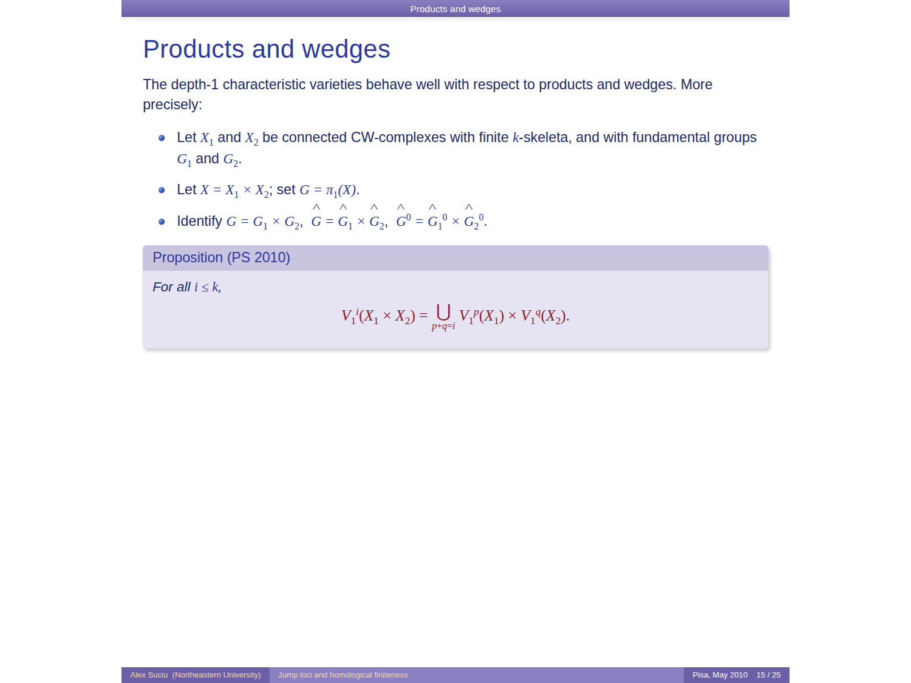Products and wedges
Products and wedges
The depth-1 characteristic varieties behave well with respect to products and wedges. More precisely:
Let X1 and X2 be connected CW-complexes with finite k-skeleta, and with fundamental groups G1 and G2.
Let X = X1 × X2; set G = π1(X).
Identify G = G1 × G2, G = G1 × G2, G0 = G10 × G20.
Proposition (PS 2010)
For all i ≤ k,
V1i(X1 × X2) = ⋃ p+q=i V1p(X1) × V1q(X2).
Alex Suciu (Northeastern University)
Jump loci and homological finiteness
Pisa, May 2010 15 / 25